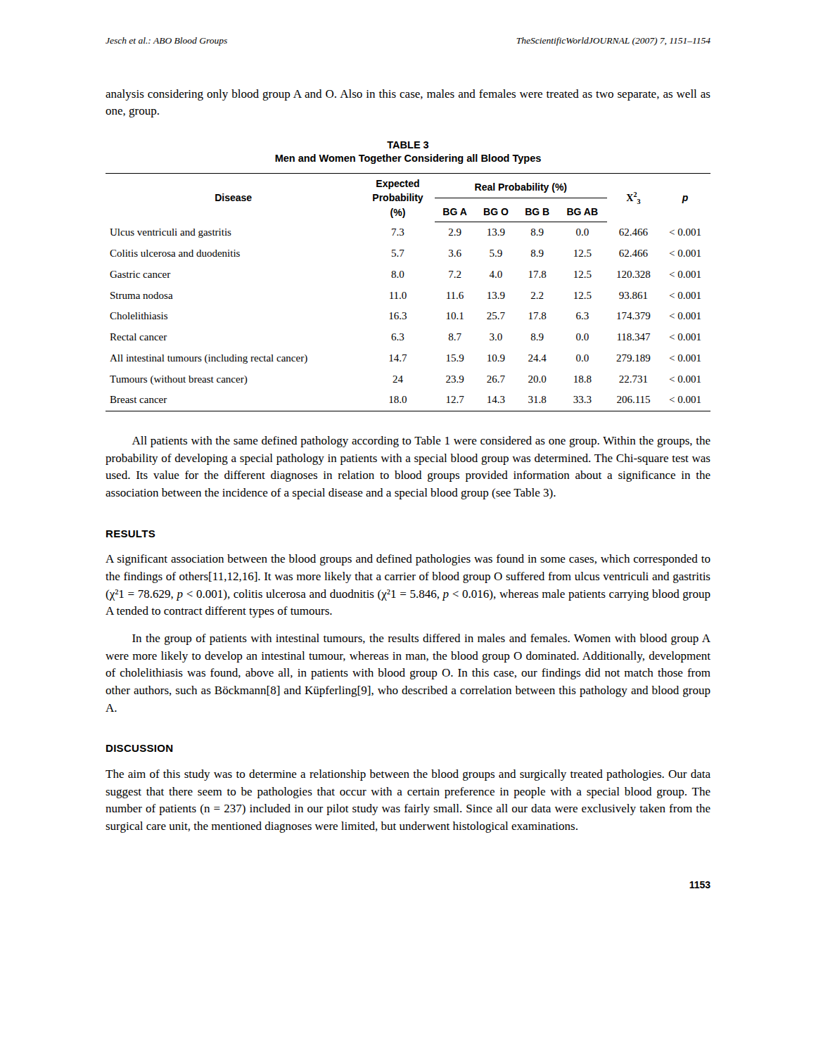Jesch et al.: ABO Blood Groups TheScientificWorldJOURNAL (2007) 7, 1151–1154
analysis considering only blood group A and O. Also in this case, males and females were treated as two separate, as well as one, group.
TABLE 3
Men and Women Together Considering all Blood Types
| Disease | Expected Probability (%) | Real Probability (%) | Χ 2 3 | p |
| --- | --- | --- | --- | --- |
| BG A | BG O | BG B | BG AB |
| Ulcus ventriculi and gastritis | 7.3 | 2.9 | 13.9 | 8.9 | 0.0 | 62.466 | < 0.001 |
| Colitis ulcerosa and duodenitis | 5.7 | 3.6 | 5.9 | 8.9 | 12.5 | 62.466 | < 0.001 |
| Gastric cancer | 8.0 | 7.2 | 4.0 | 17.8 | 12.5 | 120.328 | < 0.001 |
| Struma nodosa | 11.0 | 11.6 | 13.9 | 2.2 | 12.5 | 93.861 | < 0.001 |
| Cholelithiasis | 16.3 | 10.1 | 25.7 | 17.8 | 6.3 | 174.379 | < 0.001 |
| Rectal cancer | 6.3 | 8.7 | 3.0 | 8.9 | 0.0 | 118.347 | < 0.001 |
| All intestinal tumours (including rectal cancer) | 14.7 | 15.9 | 10.9 | 24.4 | 0.0 | 279.189 | < 0.001 |
| Tumours (without breast cancer) | 24 | 23.9 | 26.7 | 20.0 | 18.8 | 22.731 | < 0.001 |
| Breast cancer | 18.0 | 12.7 | 14.3 | 31.8 | 33.3 | 206.115 | < 0.001 |
All patients with the same defined pathology according to Table 1 were considered as one group. Within the groups, the probability of developing a special pathology in patients with a special blood group was determined. The Chi-square test was used. Its value for the different diagnoses in relation to blood groups provided information about a significance in the association between the incidence of a special disease and a special blood group (see Table 3).
RESULTS
A significant association between the blood groups and defined pathologies was found in some cases, which corresponded to the findings of others[11,12,16]. It was more likely that a carrier of blood group O suffered from ulcus ventriculi and gastritis (χ²1 = 78.629, p < 0.001), colitis ulcerosa and duodnitis (χ²1 = 5.846, p < 0.016), whereas male patients carrying blood group A tended to contract different types of tumours.
In the group of patients with intestinal tumours, the results differed in males and females. Women with blood group A were more likely to develop an intestinal tumour, whereas in man, the blood group O dominated. Additionally, development of cholelithiasis was found, above all, in patients with blood group O. In this case, our findings did not match those from other authors, such as Böckmann[8] and Küpferling[9], who described a correlation between this pathology and blood group A.
DISCUSSION
The aim of this study was to determine a relationship between the blood groups and surgically treated pathologies. Our data suggest that there seem to be pathologies that occur with a certain preference in people with a special blood group. The number of patients (n = 237) included in our pilot study was fairly small. Since all our data were exclusively taken from the surgical care unit, the mentioned diagnoses were limited, but underwent histological examinations.
1153